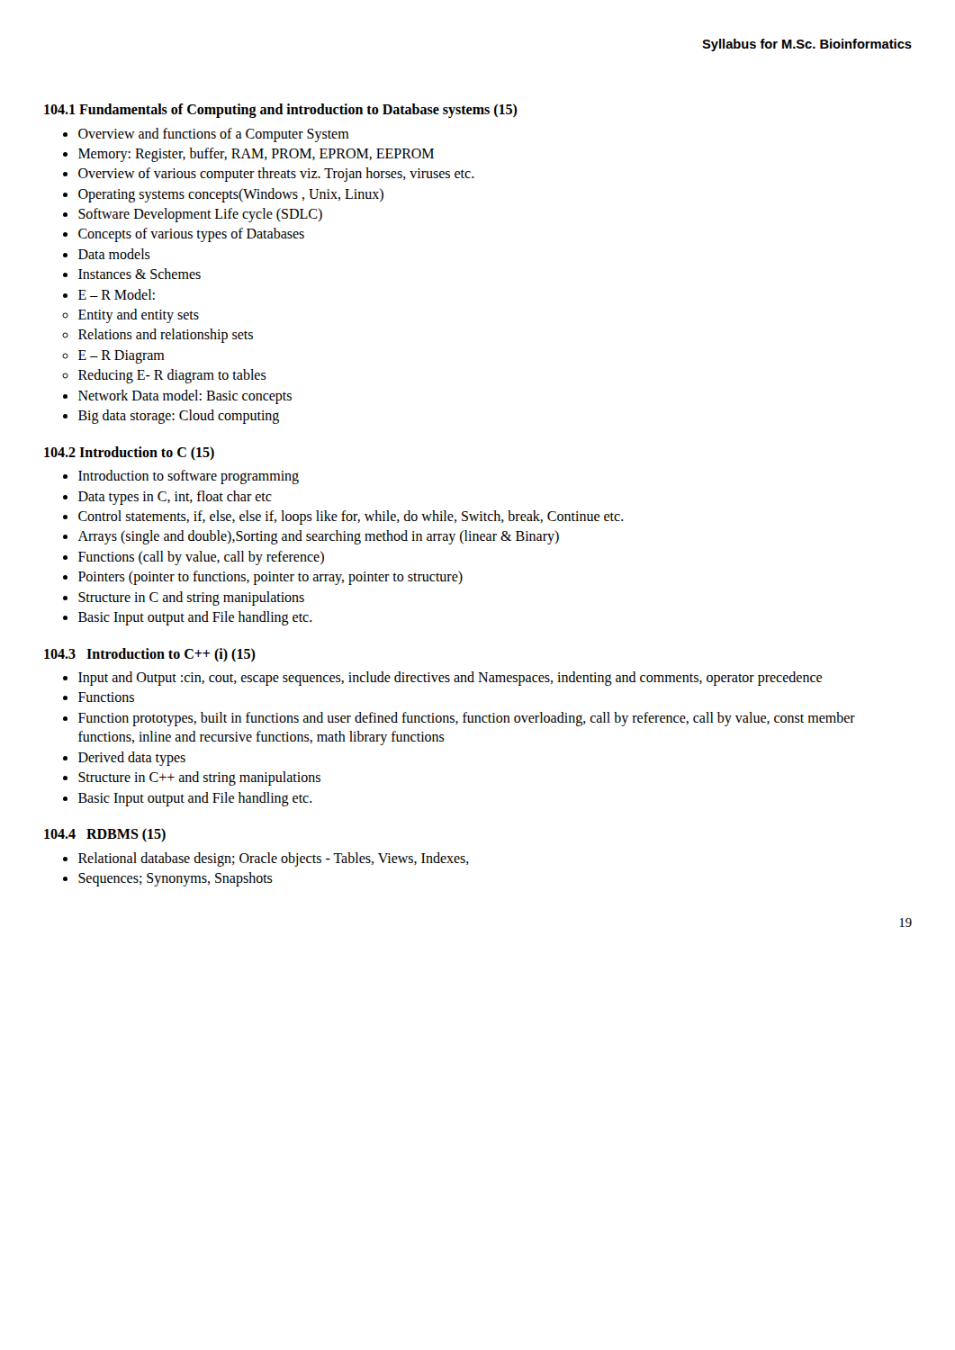Syllabus for M.Sc. Bioinformatics
104.1 Fundamentals of Computing and introduction to Database systems (15)
Overview and functions of a Computer System
Memory: Register, buffer, RAM, PROM, EPROM, EEPROM
Overview of various computer threats viz. Trojan horses, viruses etc.
Operating systems concepts(Windows , Unix, Linux)
Software Development Life cycle (SDLC)
Concepts of various types of Databases
Data models
Instances & Schemes
E – R Model:
Entity and entity sets
Relations and relationship sets
E – R Diagram
Reducing E- R diagram to tables
Network Data model: Basic concepts
Big data storage: Cloud computing
104.2 Introduction to C (15)
Introduction to software programming
Data types in C, int, float char etc
Control statements, if, else, else if, loops like for, while, do while, Switch, break, Continue etc.
Arrays (single and double),Sorting and searching method in array (linear & Binary)
Functions (call by value, call by reference)
Pointers (pointer to functions, pointer to array, pointer to structure)
Structure in C and string manipulations
Basic Input output and File handling etc.
104.3 Introduction to C++ (i) (15)
Input and Output :cin, cout, escape sequences, include directives and Namespaces, indenting and comments, operator precedence
Functions
Function prototypes, built in functions and user defined functions, function overloading, call by reference, call by value, const member functions, inline and recursive functions, math library functions
Derived data types
Structure in C++ and string manipulations
Basic Input output and File handling etc.
104.4 RDBMS (15)
Relational database design; Oracle objects - Tables, Views, Indexes,
Sequences; Synonyms, Snapshots
19